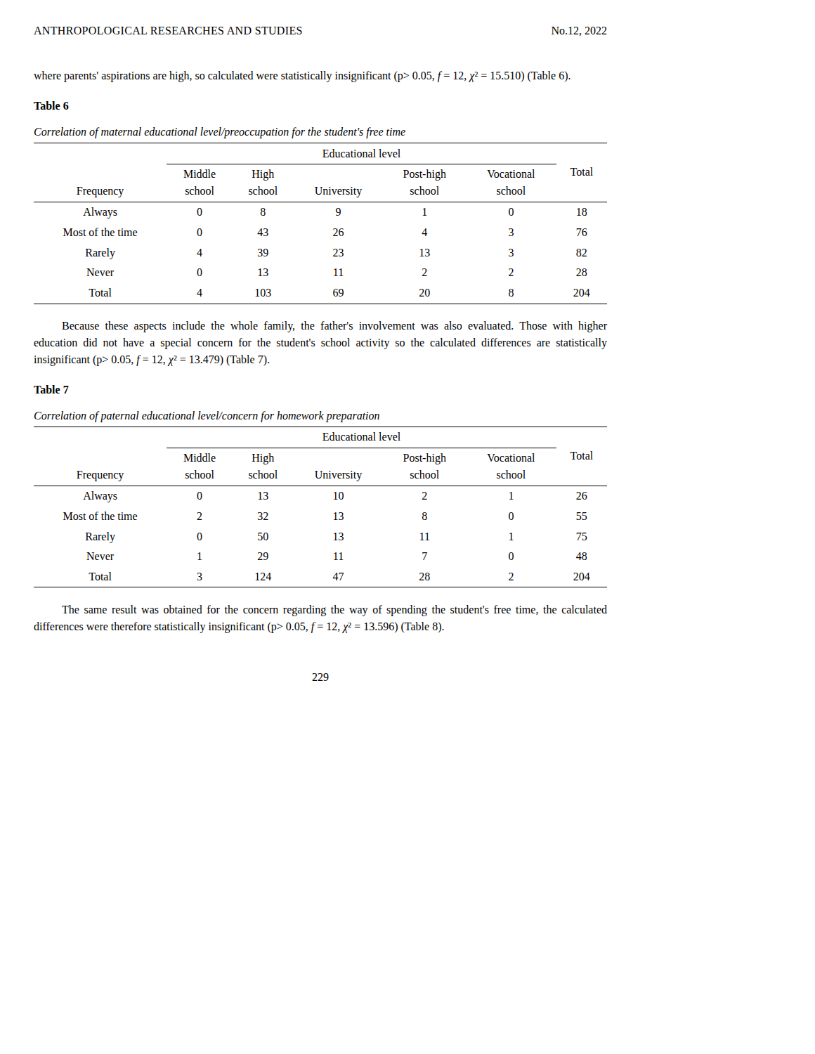ANTHROPOLOGICAL RESEARCHES AND STUDIES No.12, 2022
where parents' aspirations are high, so calculated were statistically insignificant (p> 0.05, f = 12, χ² = 15.510) (Table 6).
Table 6
Correlation of maternal educational level/preoccupation for the student's free time
| | Educational level | Total |
| Frequency | Middle school | High school | University | Post-high school | Vocational school |
| Always | 0 | 8 | 9 | 1 | 0 | 18 |
| Most of the time | 0 | 43 | 26 | 4 | 3 | 76 |
| Rarely | 4 | 39 | 23 | 13 | 3 | 82 |
| Never | 0 | 13 | 11 | 2 | 2 | 28 |
| Total | 4 | 103 | 69 | 20 | 8 | 204 |
Because these aspects include the whole family, the father's involvement was also evaluated. Those with higher education did not have a special concern for the student's school activity so the calculated differences are statistically insignificant (p> 0.05, f = 12, χ² = 13.479) (Table 7).
Table 7
Correlation of paternal educational level/concern for homework preparation
| | Educational level | Total |
| Frequency | Middle school | High school | University | Post-high school | Vocational school |
| Always | 0 | 13 | 10 | 2 | 1 | 26 |
| Most of the time | 2 | 32 | 13 | 8 | 0 | 55 |
| Rarely | 0 | 50 | 13 | 11 | 1 | 75 |
| Never | 1 | 29 | 11 | 7 | 0 | 48 |
| Total | 3 | 124 | 47 | 28 | 2 | 204 |
The same result was obtained for the concern regarding the way of spending the student's free time, the calculated differences were therefore statistically insignificant (p> 0.05, f = 12, χ² = 13.596) (Table 8).
229